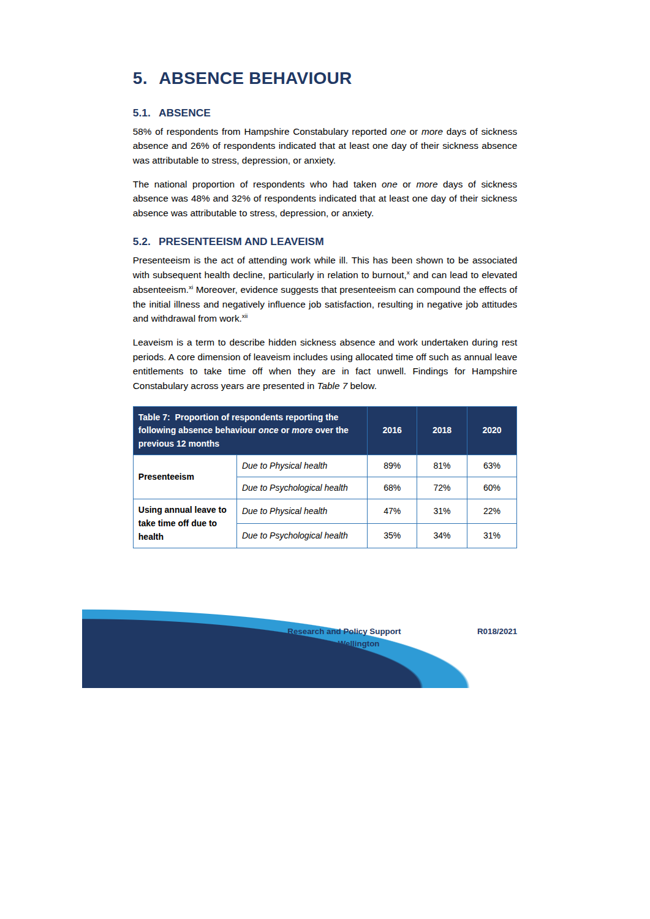5. ABSENCE BEHAVIOUR
5.1. ABSENCE
58% of respondents from Hampshire Constabulary reported one or more days of sickness absence and 26% of respondents indicated that at least one day of their sickness absence was attributable to stress, depression, or anxiety.
The national proportion of respondents who had taken one or more days of sickness absence was 48% and 32% of respondents indicated that at least one day of their sickness absence was attributable to stress, depression, or anxiety.
5.2. PRESENTEEISM AND LEAVEISM
Presenteeism is the act of attending work while ill. This has been shown to be associated with subsequent health decline, particularly in relation to burnout,x and can lead to elevated absenteeism.xi Moreover, evidence suggests that presenteeism can compound the effects of the initial illness and negatively influence job satisfaction, resulting in negative job attitudes and withdrawal from work.xii
Leaveism is a term to describe hidden sickness absence and work undertaken during rest periods. A core dimension of leaveism includes using allocated time off such as annual leave entitlements to take time off when they are in fact unwell. Findings for Hampshire Constabulary across years are presented in Table 7 below.
| Table 7: Proportion of respondents reporting the following absence behaviour once or more over the previous 12 months | 2016 | 2018 | 2020 |
| --- | --- | --- | --- |
| Presenteeism | Due to Physical health | 89% | 81% | 63% |
| Due to Psychological health | 68% | 72% | 60% |
| Using annual leave to take time off due to health | Due to Physical health | 47% | 31% | 22% |
| Due to Psychological health | 35% | 34% | 31% |
DC&W Survey Hampshire Constabulary
Research and Policy Support
Natalie Wellington
R018/2021
14